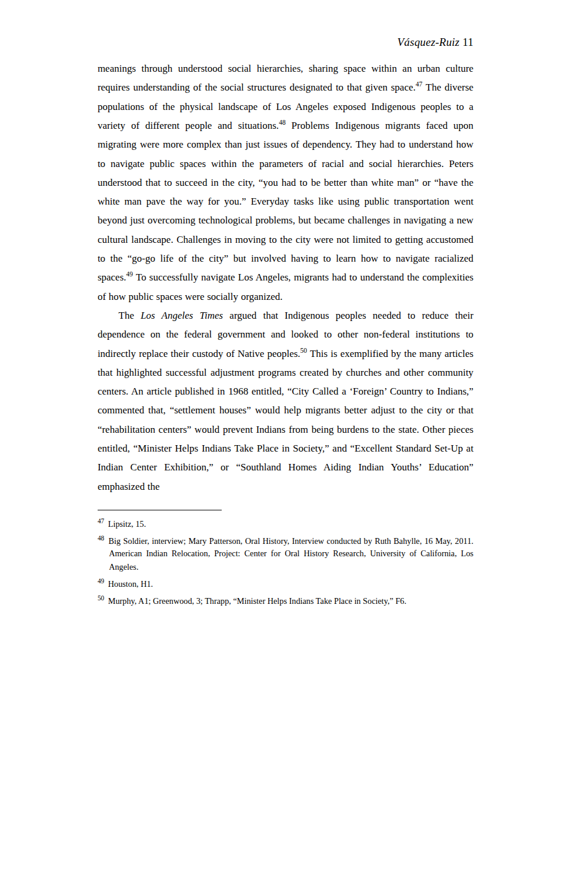Vásquez-Ruiz 11
meanings through understood social hierarchies, sharing space within an urban culture requires understanding of the social structures designated to that given space.47 The diverse populations of the physical landscape of Los Angeles exposed Indigenous peoples to a variety of different people and situations.48 Problems Indigenous migrants faced upon migrating were more complex than just issues of dependency. They had to understand how to navigate public spaces within the parameters of racial and social hierarchies. Peters understood that to succeed in the city, “you had to be better than white man” or “have the white man pave the way for you.” Everyday tasks like using public transportation went beyond just overcoming technological problems, but became challenges in navigating a new cultural landscape. Challenges in moving to the city were not limited to getting accustomed to the “go-go life of the city” but involved having to learn how to navigate racialized spaces.49 To successfully navigate Los Angeles, migrants had to understand the complexities of how public spaces were socially organized.
The Los Angeles Times argued that Indigenous peoples needed to reduce their dependence on the federal government and looked to other non-federal institutions to indirectly replace their custody of Native peoples.50 This is exemplified by the many articles that highlighted successful adjustment programs created by churches and other community centers. An article published in 1968 entitled, “City Called a ‘Foreign’ Country to Indians,” commented that, “settlement houses” would help migrants better adjust to the city or that “rehabilitation centers” would prevent Indians from being burdens to the state. Other pieces entitled, “Minister Helps Indians Take Place in Society,” and “Excellent Standard Set-Up at Indian Center Exhibition,” or “Southland Homes Aiding Indian Youths’ Education” emphasized the
47 Lipsitz, 15.
48 Big Soldier, interview; Mary Patterson, Oral History, Interview conducted by Ruth Bahylle, 16 May, 2011. American Indian Relocation, Project: Center for Oral History Research, University of California, Los Angeles.
49 Houston, H1.
50 Murphy, A1; Greenwood, 3; Thrapp, “Minister Helps Indians Take Place in Society,” F6.